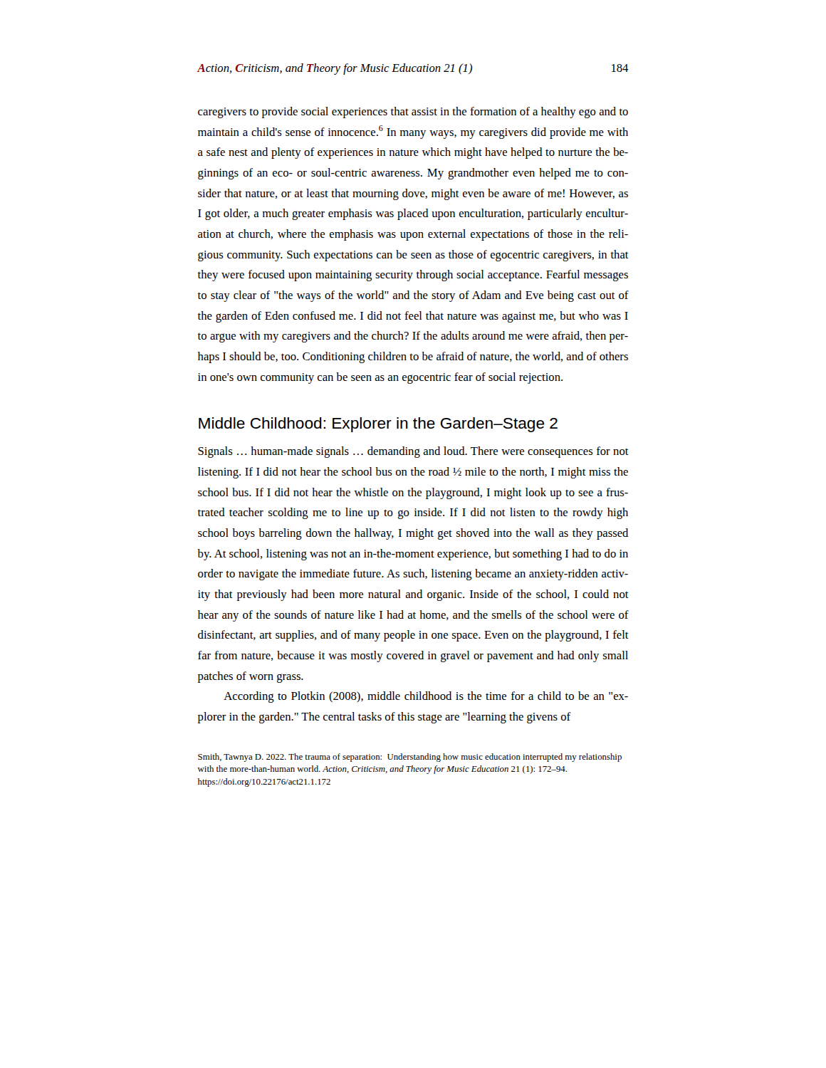Action, Criticism, and Theory for Music Education 21 (1)
184
caregivers to provide social experiences that assist in the formation of a healthy ego and to maintain a child's sense of innocence.6 In many ways, my caregivers did provide me with a safe nest and plenty of experiences in nature which might have helped to nurture the beginnings of an eco- or soul-centric awareness. My grandmother even helped me to consider that nature, or at least that mourning dove, might even be aware of me! However, as I got older, a much greater emphasis was placed upon enculturation, particularly enculturation at church, where the emphasis was upon external expectations of those in the religious community. Such expectations can be seen as those of egocentric caregivers, in that they were focused upon maintaining security through social acceptance. Fearful messages to stay clear of "the ways of the world" and the story of Adam and Eve being cast out of the garden of Eden confused me. I did not feel that nature was against me, but who was I to argue with my caregivers and the church? If the adults around me were afraid, then perhaps I should be, too. Conditioning children to be afraid of nature, the world, and of others in one's own community can be seen as an egocentric fear of social rejection.
Middle Childhood: Explorer in the Garden–Stage 2
Signals … human-made signals … demanding and loud. There were consequences for not listening. If I did not hear the school bus on the road ½ mile to the north, I might miss the school bus. If I did not hear the whistle on the playground, I might look up to see a frustrated teacher scolding me to line up to go inside. If I did not listen to the rowdy high school boys barreling down the hallway, I might get shoved into the wall as they passed by. At school, listening was not an in-the-moment experience, but something I had to do in order to navigate the immediate future. As such, listening became an anxiety-ridden activity that previously had been more natural and organic. Inside of the school, I could not hear any of the sounds of nature like I had at home, and the smells of the school were of disinfectant, art supplies, and of many people in one space. Even on the playground, I felt far from nature, because it was mostly covered in gravel or pavement and had only small patches of worn grass.
According to Plotkin (2008), middle childhood is the time for a child to be an "explorer in the garden." The central tasks of this stage are "learning the givens of
Smith, Tawnya D. 2022. The trauma of separation: Understanding how music education interrupted my relationship with the more-than-human world. Action, Criticism, and Theory for Music Education 21 (1): 172–94. https://doi.org/10.22176/act21.1.172